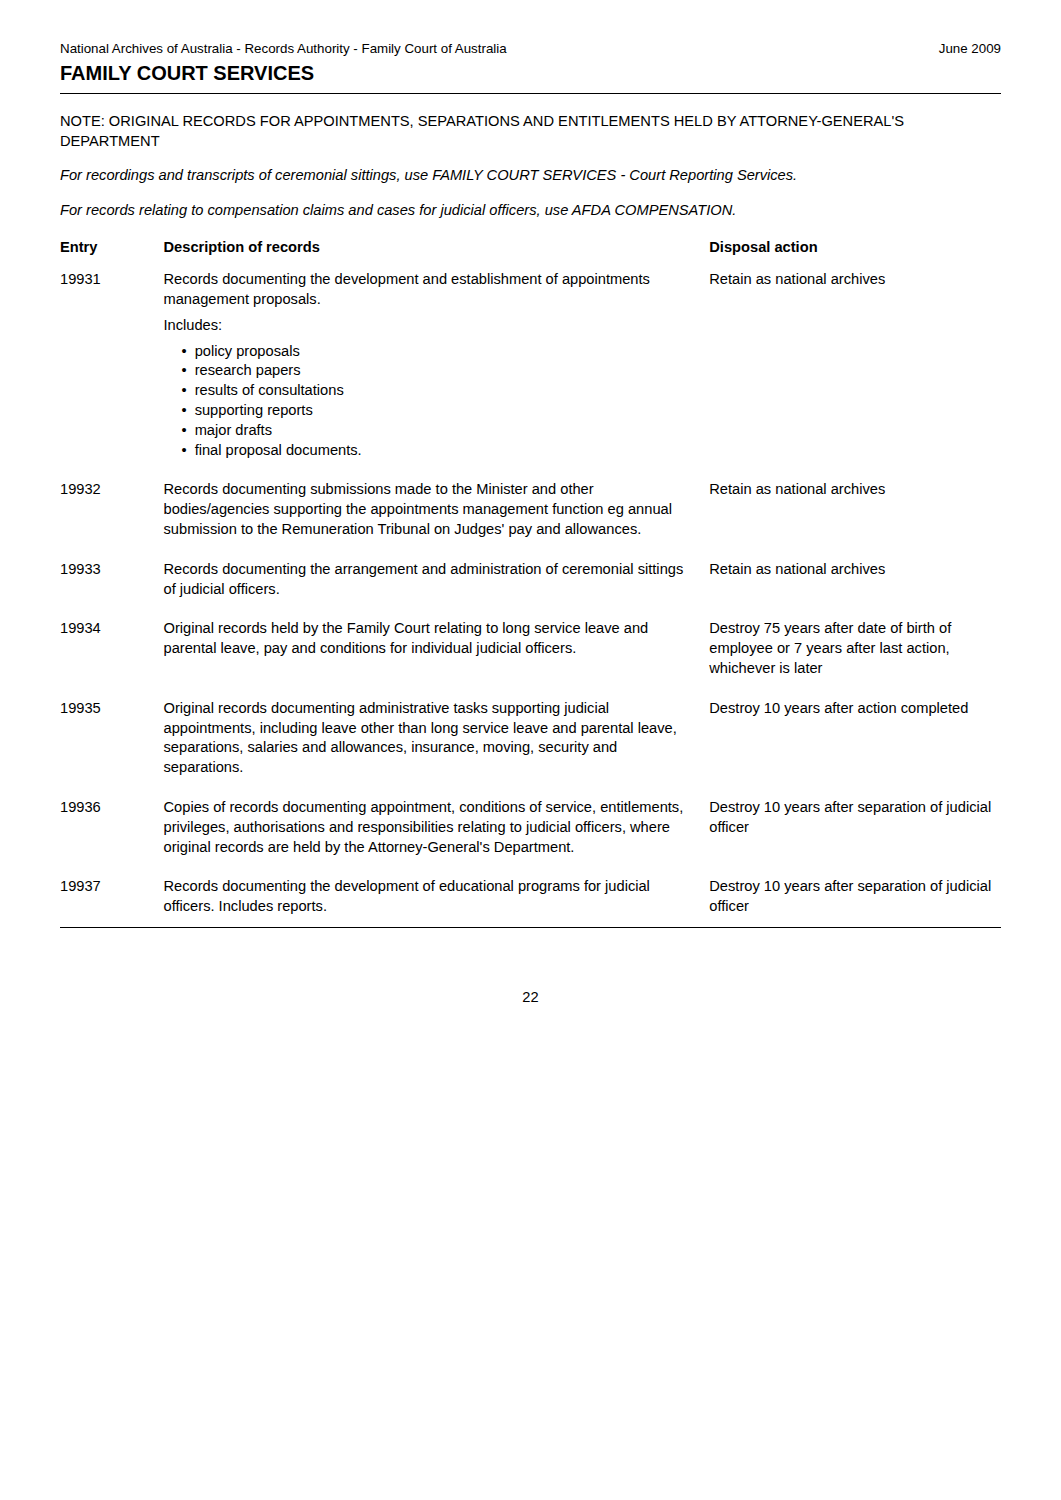National Archives of Australia - Records Authority - Family Court of Australia
June 2009
FAMILY COURT SERVICES
NOTE: ORIGINAL RECORDS FOR APPOINTMENTS, SEPARATIONS AND ENTITLEMENTS HELD BY ATTORNEY-GENERAL'S DEPARTMENT
For recordings and transcripts of ceremonial sittings, use FAMILY COURT SERVICES - Court Reporting Services.
For records relating to compensation claims and cases for judicial officers, use AFDA COMPENSATION.
| Entry | Description of records | Disposal action |
| --- | --- | --- |
| 19931 | Records documenting the development and establishment of appointments management proposals. Includes: policy proposals research papers results of consultations supporting reports major drafts final proposal documents. | Retain as national archives |
| 19932 | Records documenting submissions made to the Minister and other bodies/agencies supporting the appointments management function eg annual submission to the Remuneration Tribunal on Judges' pay and allowances. | Retain as national archives |
| 19933 | Records documenting the arrangement and administration of ceremonial sittings of judicial officers. | Retain as national archives |
| 19934 | Original records held by the Family Court relating to long service leave and parental leave, pay and conditions for individual judicial officers. | Destroy 75 years after date of birth of employee or 7 years after last action, whichever is later |
| 19935 | Original records documenting administrative tasks supporting judicial appointments, including leave other than long service leave and parental leave, separations, salaries and allowances, insurance, moving, security and separations. | Destroy 10 years after action completed |
| 19936 | Copies of records documenting appointment, conditions of service, entitlements, privileges, authorisations and responsibilities relating to judicial officers, where original records are held by the Attorney-General's Department. | Destroy 10 years after separation of judicial officer |
| 19937 | Records documenting the development of educational programs for judicial officers. Includes reports. | Destroy 10 years after separation of judicial officer |
22